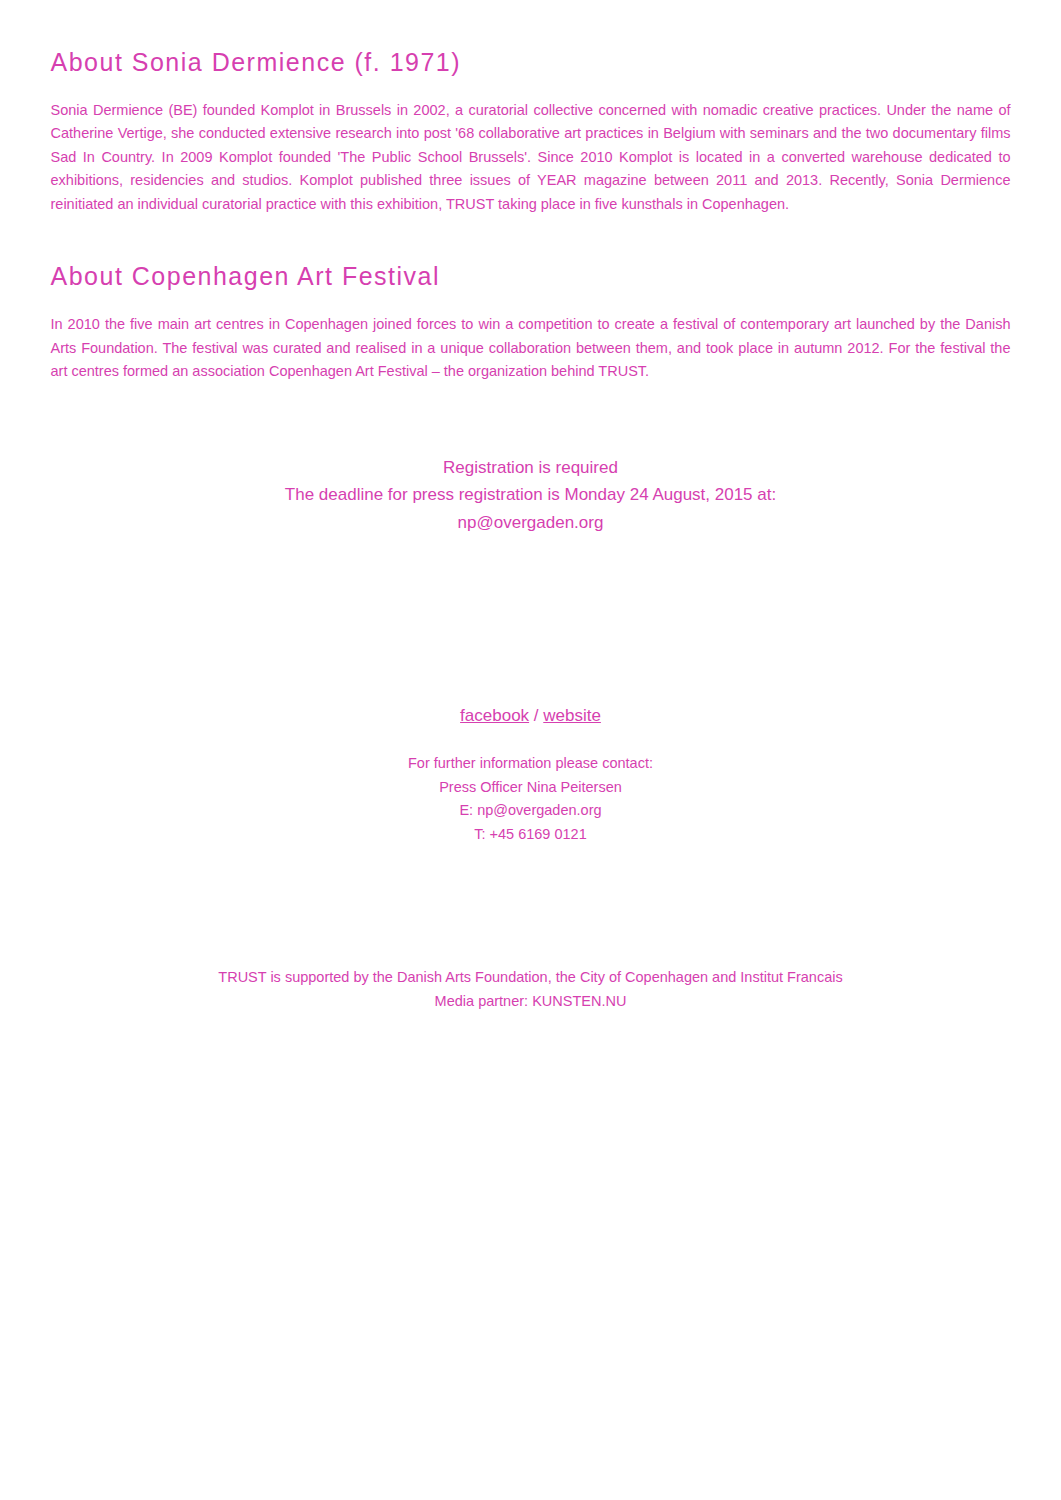About Sonia Dermience (f. 1971)
Sonia Dermience (BE) founded Komplot in Brussels in 2002, a curatorial collective concerned with nomadic creative practices. Under the name of Catherine Vertige, she conducted extensive research into post '68 collaborative art practices in Belgium with seminars and the two documentary films Sad In Country. In 2009 Komplot founded 'The Public School Brussels'. Since 2010 Komplot is located in a converted warehouse dedicated to exhibitions, residencies and studios. Komplot published three issues of YEAR magazine between 2011 and 2013. Recently, Sonia Dermience reinitiated an individual curatorial practice with this exhibition, TRUST taking place in five kunsthals in Copenhagen.
About Copenhagen Art Festival
In 2010 the five main art centres in Copenhagen joined forces to win a competition to create a festival of contemporary art launched by the Danish Arts Foundation. The festival was curated and realised in a unique collaboration between them, and took place in autumn 2012. For the festival the art centres formed an association Copenhagen Art Festival – the organization behind TRUST.
Registration is required
The deadline for press registration is Monday 24 August, 2015 at:
np@overgaden.org
facebook / website
For further information please contact:
Press Officer Nina Peitersen
E: np@overgaden.org
T: +45 6169 0121
TRUST is supported by the Danish Arts Foundation, the City of Copenhagen and Institut Francais
Media partner: KUNSTEN.NU